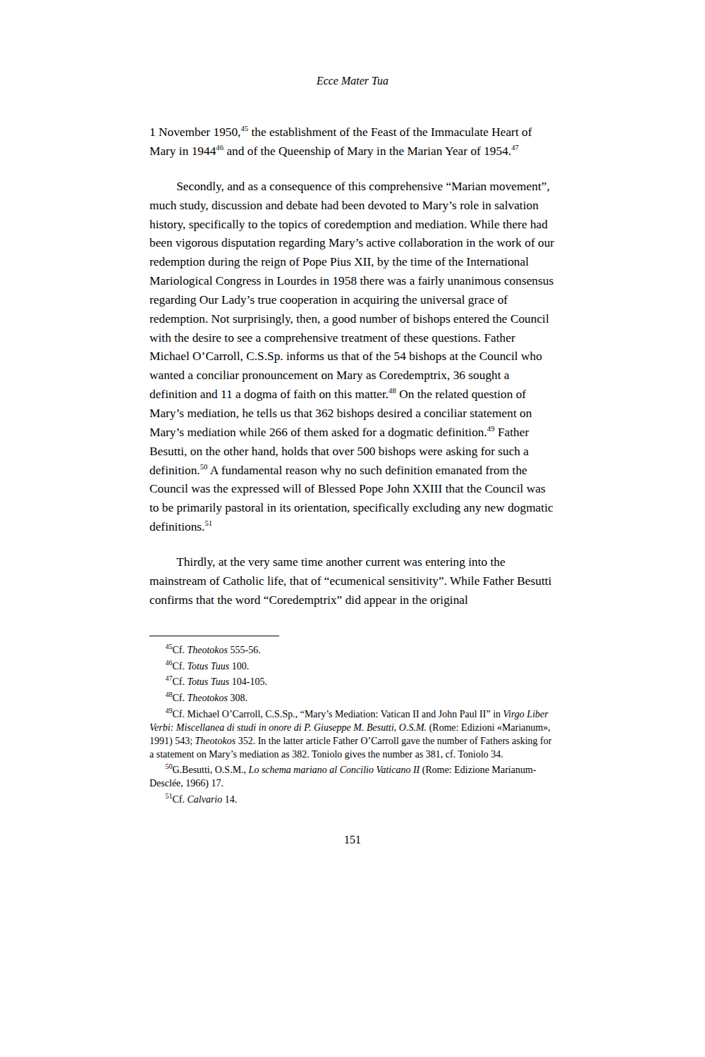Ecce Mater Tua
1 November 1950,45 the establishment of the Feast of the Immaculate Heart of Mary in 194446 and of the Queenship of Mary in the Marian Year of 1954.47
Secondly, and as a consequence of this comprehensive “Marian movement”, much study, discussion and debate had been devoted to Mary’s role in salvation history, specifically to the topics of coredemption and mediation. While there had been vigorous disputation regarding Mary’s active collaboration in the work of our redemption during the reign of Pope Pius XII, by the time of the International Mariological Congress in Lourdes in 1958 there was a fairly unanimous consensus regarding Our Lady’s true cooperation in acquiring the universal grace of redemption. Not surprisingly, then, a good number of bishops entered the Council with the desire to see a comprehensive treatment of these questions. Father Michael O’Carroll, C.S.Sp. informs us that of the 54 bishops at the Council who wanted a conciliar pronouncement on Mary as Coredemptrix, 36 sought a definition and 11 a dogma of faith on this matter.48 On the related question of Mary’s mediation, he tells us that 362 bishops desired a conciliar statement on Mary’s mediation while 266 of them asked for a dogmatic definition.49 Father Besutti, on the other hand, holds that over 500 bishops were asking for such a definition.50 A fundamental reason why no such definition emanated from the Council was the expressed will of Blessed Pope John XXIII that the Council was to be primarily pastoral in its orientation, specifically excluding any new dogmatic definitions.51
Thirdly, at the very same time another current was entering into the mainstream of Catholic life, that of “ecumenical sensitivity”. While Father Besutti confirms that the word “Coredemptrix” did appear in the original
45 Cf. Theotokos 555-56.
46 Cf. Totus Tuus 100.
47 Cf. Totus Tuus 104-105.
48 Cf. Theotokos 308.
49 Cf. Michael O’Carroll, C.S.Sp., “Mary’s Mediation: Vatican II and John Paul II” in Virgo Liber Verbi: Miscellanea di studi in onore di P. Giuseppe M. Besutti, O.S.M. (Rome: Edizioni «Marianum», 1991) 543; Theotokos 352. In the latter article Father O’Carroll gave the number of Fathers asking for a statement on Mary’s mediation as 382. Toniolo gives the number as 381, cf. Toniolo 34.
50 G.Besutti, O.S.M., Lo schema mariano al Concilio Vaticano II (Rome: Edizione Marianum-Desclée, 1966) 17.
51 Cf. Calvario 14.
151